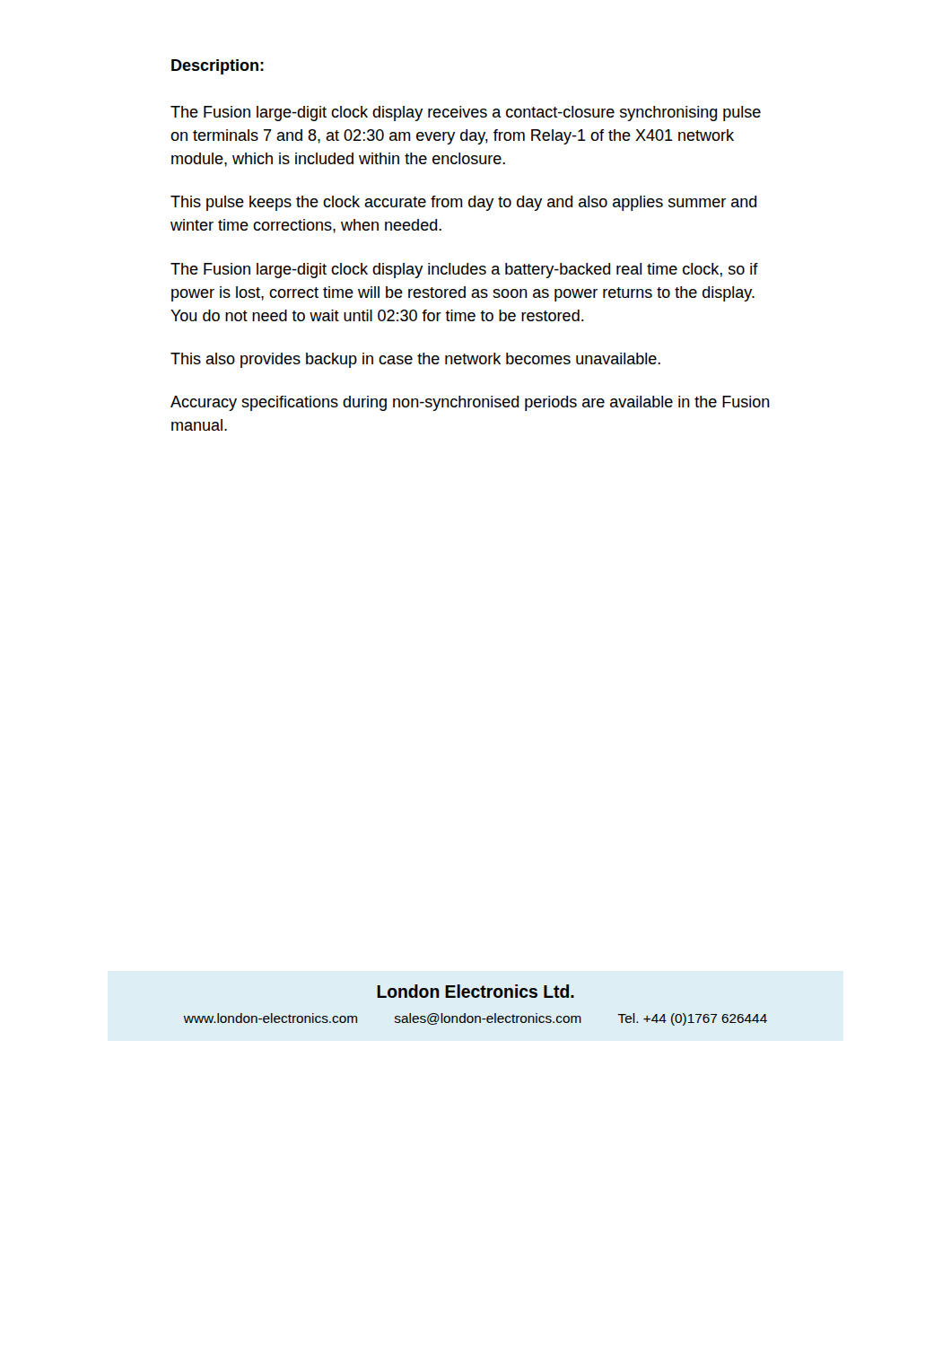Description:
The Fusion large-digit clock display receives a contact-closure synchronising pulse on terminals 7 and 8, at 02:30 am every day, from Relay-1 of the X401 network module, which is included within the enclosure.
This pulse keeps the clock accurate from day to day and also applies summer and winter time corrections, when needed.
The Fusion large-digit clock display includes a battery-backed real time clock, so if power is lost, correct time will be restored as soon as power returns to the display. You do not need to wait until 02:30 for time to be restored.
This also provides backup in case the network becomes unavailable.
Accuracy specifications during non-synchronised periods are available in the Fusion manual.
London Electronics Ltd.
www.london-electronics.com sales@london-electronics.com Tel. +44 (0)1767 626444